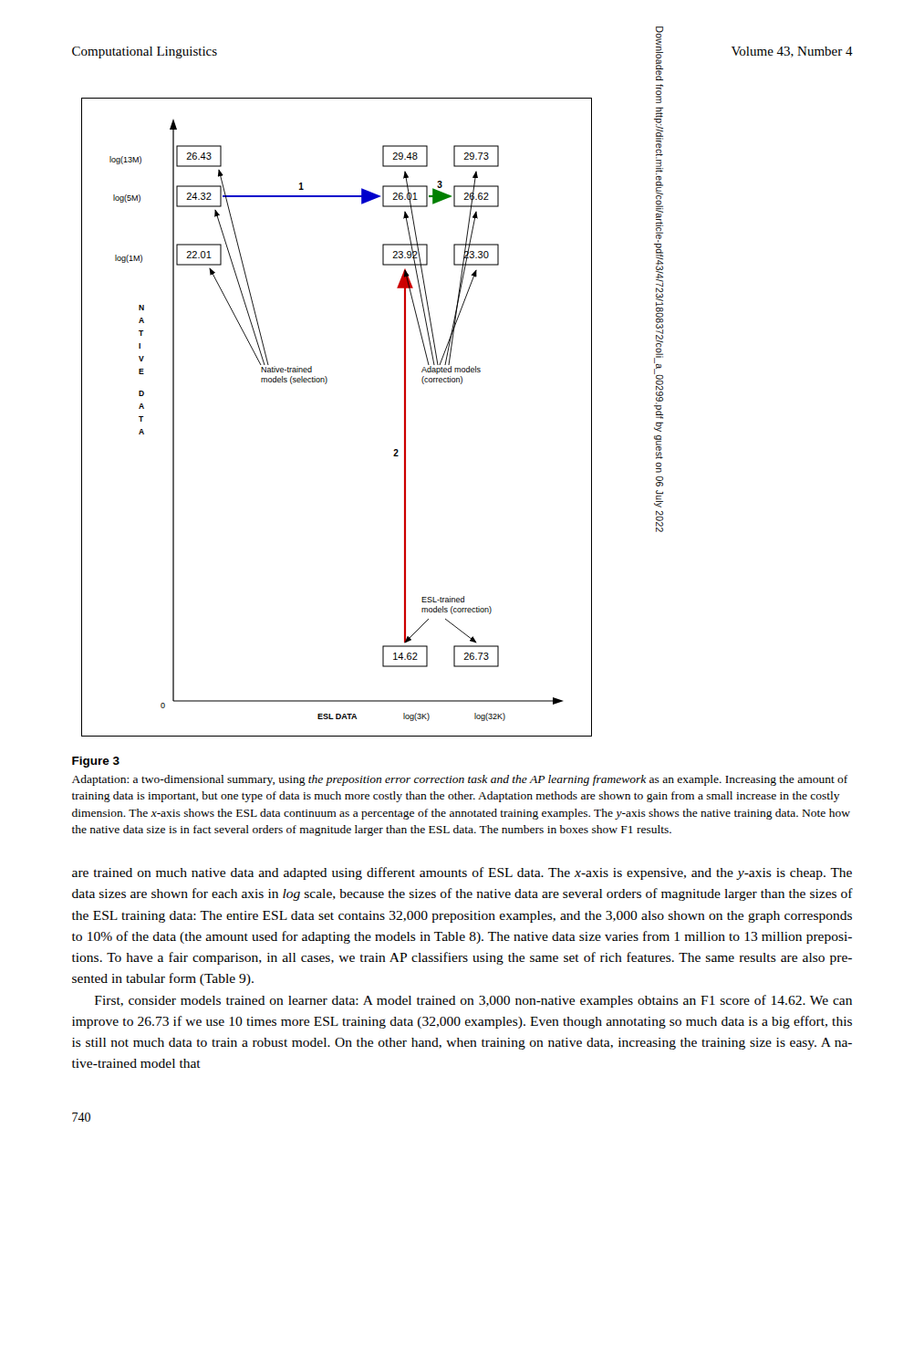Computational Linguistics
Volume 43, Number 4
Downloaded from http://direct.mit.edu/coli/article-pdf/43/4/723/1808372/coli_a_00299.pdf by guest on 06 July 2022
log(13M) log(5M) log(1M) 0 N A T I V E D A T A ESL DATA log(3K) log(32K) 26.43 24.32 22.01 29.48 29.73 26.01 26.62 23.92 23.30 14.62 26.73 1 3 2 Native-trained models (selection) Adapted models (correction) ESL-trained models (correction)
Figure 3 Adaptation: a two-dimensional summary, using the preposition error correction task and the AP learning framework as an example. Increasing the amount of training data is important, but one type of data is much more costly than the other. Adaptation methods are shown to gain from a small increase in the costly dimension. The x-axis shows the ESL data continuum as a percentage of the annotated training examples. The y-axis shows the native training data. Note how the native data size is in fact several orders of magnitude larger than the ESL data. The numbers in boxes show F1 results.
are trained on much native data and adapted using different amounts of ESL data. The x-axis is expensive, and the y-axis is cheap. The data sizes are shown for each axis in log scale, because the sizes of the native data are several orders of magnitude larger than the sizes of the ESL training data: The entire ESL data set contains 32,000 preposition examples, and the 3,000 also shown on the graph corresponds to 10% of the data (the amount used for adapting the models in Table 8). The native data size varies from 1 million to 13 million prepositions. To have a fair comparison, in all cases, we train AP classifiers using the same set of rich features. The same results are also presented in tabular form (Table 9).
First, consider models trained on learner data: A model trained on 3,000 non-native examples obtains an F1 score of 14.62. We can improve to 26.73 if we use 10 times more ESL training data (32,000 examples). Even though annotating so much data is a big effort, this is still not much data to train a robust model. On the other hand, when training on native data, increasing the training size is easy. A native-trained model that
740